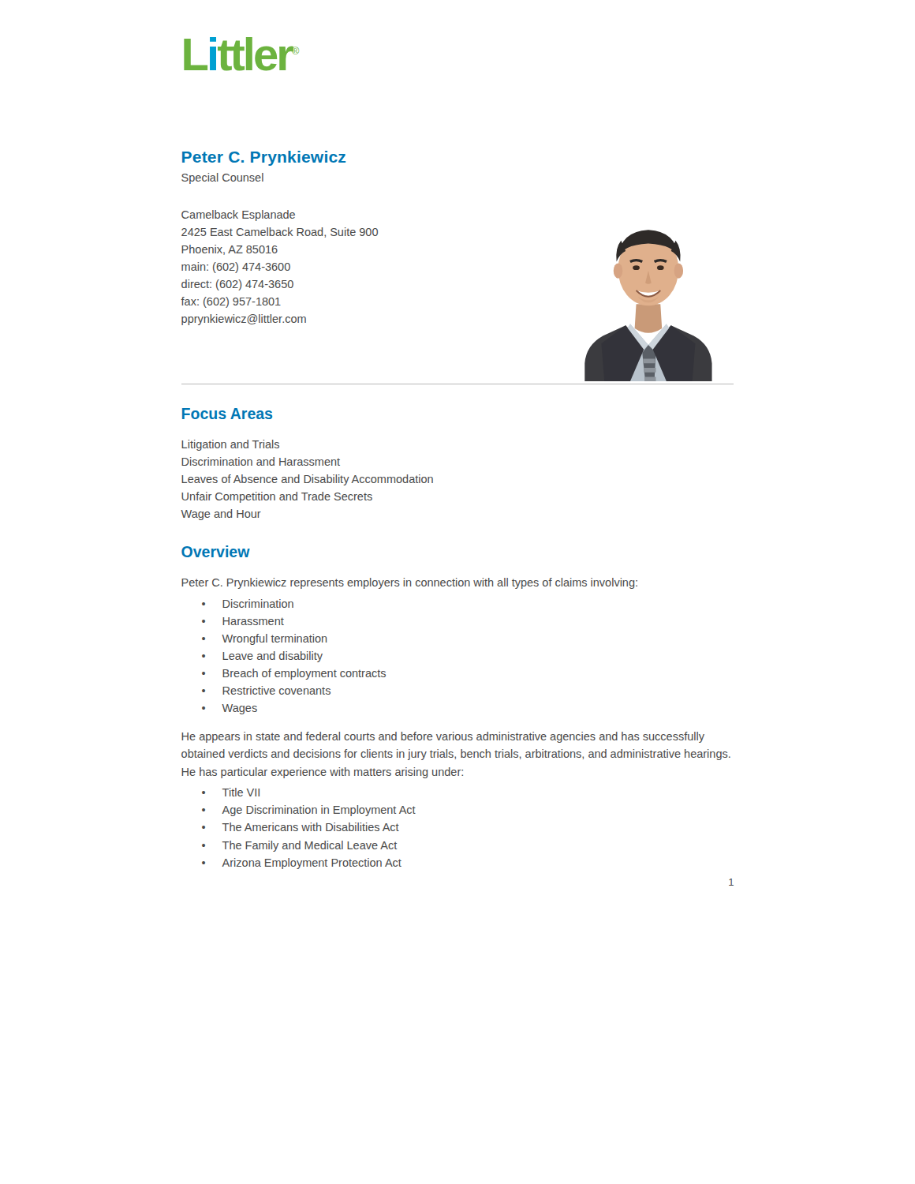Littler®
Peter C. Prynkiewicz
Special Counsel
Camelback Esplanade
2425 East Camelback Road, Suite 900
Phoenix, AZ 85016
main: (602) 474-3600
direct: (602) 474-3650
fax: (602) 957-1801
pprynkiewicz@littler.com
Focus Areas
Litigation and Trials
Discrimination and Harassment
Leaves of Absence and Disability Accommodation
Unfair Competition and Trade Secrets
Wage and Hour
Overview
Peter C. Prynkiewicz represents employers in connection with all types of claims involving:
Discrimination
Harassment
Wrongful termination
Leave and disability
Breach of employment contracts
Restrictive covenants
Wages
He appears in state and federal courts and before various administrative agencies and has successfully obtained verdicts and decisions for clients in jury trials, bench trials, arbitrations, and administrative hearings. He has particular experience with matters arising under:
Title VII
Age Discrimination in Employment Act
The Americans with Disabilities Act
The Family and Medical Leave Act
Arizona Employment Protection Act
1